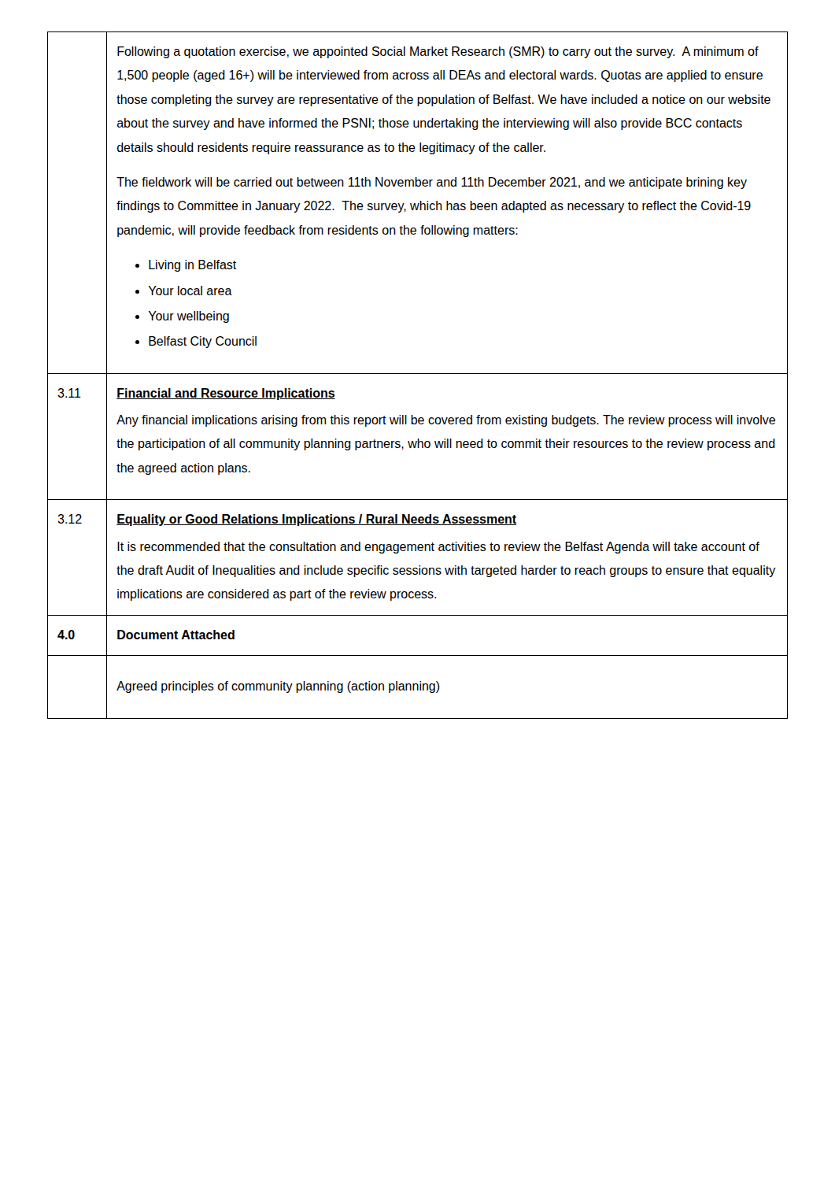| | Following a quotation exercise, we appointed Social Market Research (SMR) to carry out the survey. A minimum of 1,500 people (aged 16+) will be interviewed from across all DEAs and electoral wards. Quotas are applied to ensure those completing the survey are representative of the population of Belfast. We have included a notice on our website about the survey and have informed the PSNI; those undertaking the interviewing will also provide BCC contacts details should residents require reassurance as to the legitimacy of the caller. The fieldwork will be carried out between 11th November and 11th December 2021, and we anticipate brining key findings to Committee in January 2022. The survey, which has been adapted as necessary to reflect the Covid-19 pandemic, will provide feedback from residents on the following matters: Living in Belfast Your local area Your wellbeing Belfast City Council |
| 3.11 | Financial and Resource Implications Any financial implications arising from this report will be covered from existing budgets. The review process will involve the participation of all community planning partners, who will need to commit their resources to the review process and the agreed action plans. |
| 3.12 | Equality or Good Relations Implications / Rural Needs Assessment It is recommended that the consultation and engagement activities to review the Belfast Agenda will take account of the draft Audit of Inequalities and include specific sessions with targeted harder to reach groups to ensure that equality implications are considered as part of the review process. |
| 4.0 | Document Attached |
| | Agreed principles of community planning (action planning) |